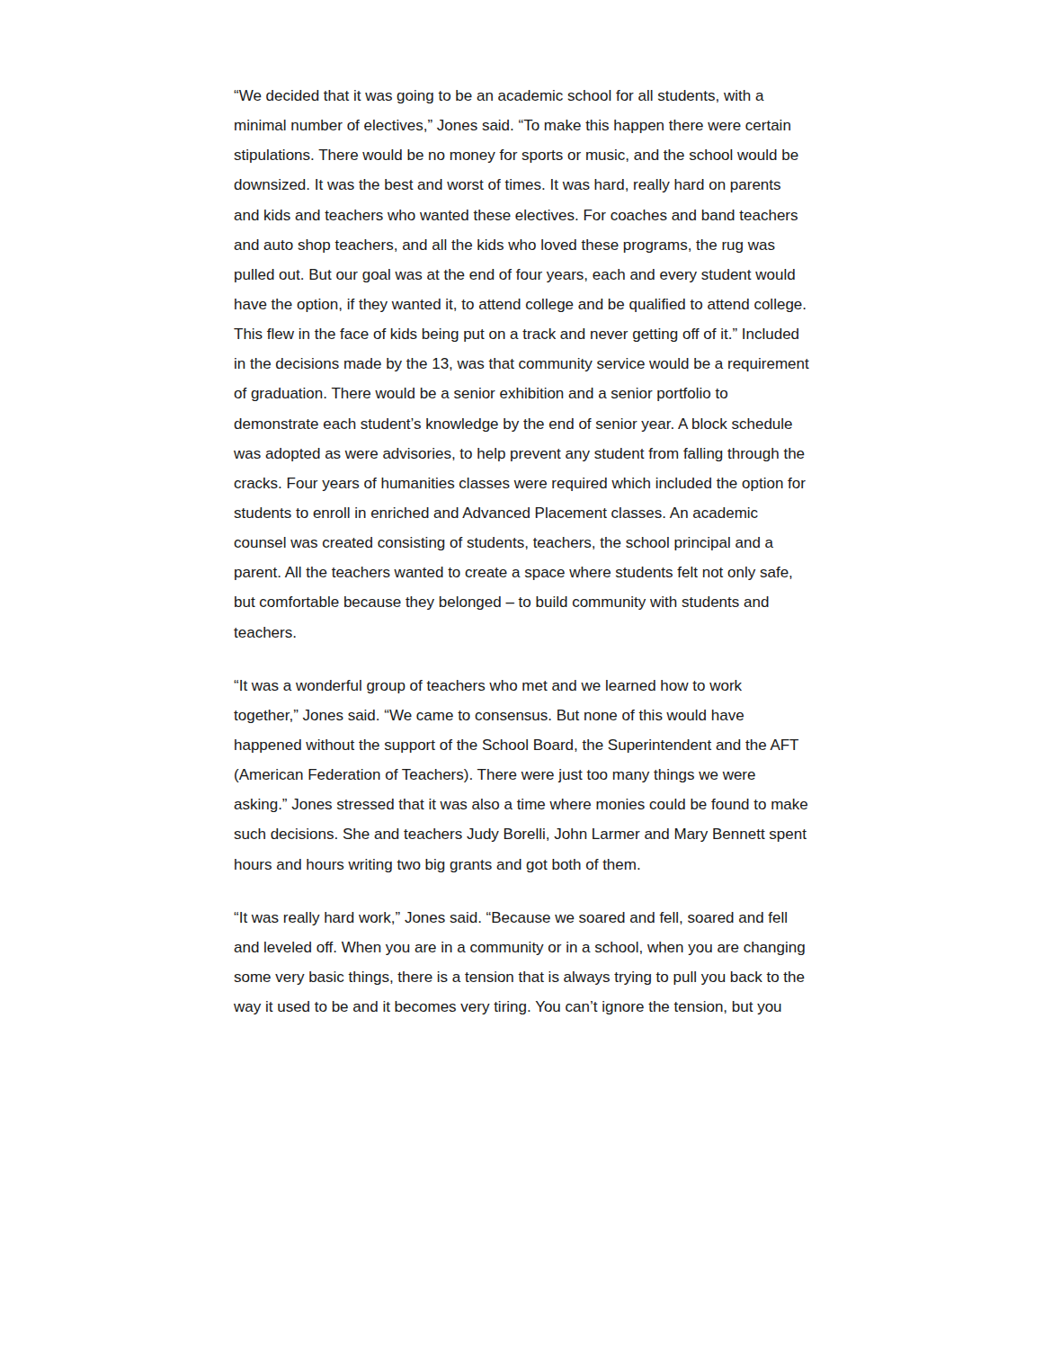“We decided that it was going to be an academic school for all students, with a minimal number of electives,” Jones said. “To make this happen there were certain stipulations. There would be no money for sports or music, and the school would be downsized. It was the best and worst of times. It was hard, really hard on parents and kids and teachers who wanted these electives. For coaches and band teachers and auto shop teachers, and all the kids who loved these programs, the rug was pulled out. But our goal was at the end of four years, each and every student would have the option, if they wanted it, to attend college and be qualified to attend college. This flew in the face of kids being put on a track and never getting off of it.” Included in the decisions made by the 13, was that community service would be a requirement of graduation. There would be a senior exhibition and a senior portfolio to demonstrate each student’s knowledge by the end of senior year. A block schedule was adopted as were advisories, to help prevent any student from falling through the cracks. Four years of humanities classes were required which included the option for students to enroll in enriched and Advanced Placement classes. An academic counsel was created consisting of students, teachers, the school principal and a parent. All the teachers wanted to create a space where students felt not only safe, but comfortable because they belonged – to build community with students and teachers.
“It was a wonderful group of teachers who met and we learned how to work together,” Jones said. “We came to consensus. But none of this would have happened without the support of the School Board, the Superintendent and the AFT (American Federation of Teachers). There were just too many things we were asking.” Jones stressed that it was also a time where monies could be found to make such decisions. She and teachers Judy Borelli, John Larmer and Mary Bennett spent hours and hours writing two big grants and got both of them.
“It was really hard work,” Jones said. “Because we soared and fell, soared and fell and leveled off. When you are in a community or in a school, when you are changing some very basic things, there is a tension that is always trying to pull you back to the way it used to be and it becomes very tiring. You can’t ignore the tension, but you